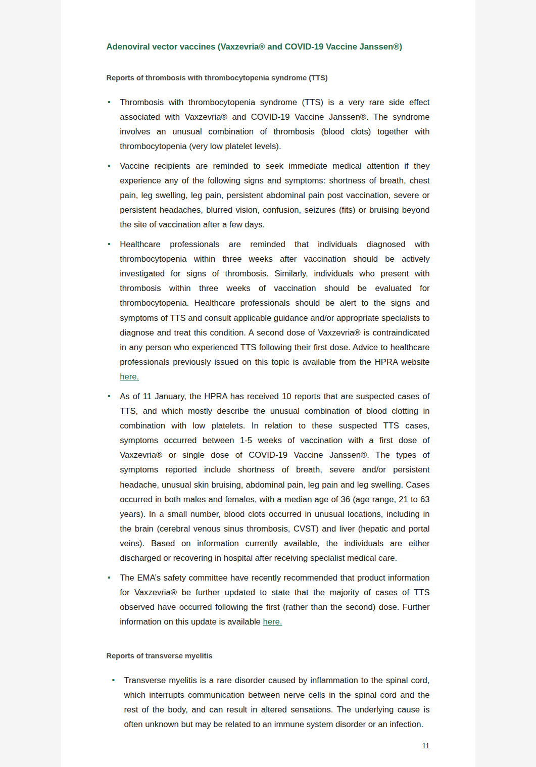Adenoviral vector vaccines (Vaxzevria® and COVID-19 Vaccine Janssen®)
Reports of thrombosis with thrombocytopenia syndrome (TTS)
Thrombosis with thrombocytopenia syndrome (TTS) is a very rare side effect associated with Vaxzevria® and COVID-19 Vaccine Janssen®. The syndrome involves an unusual combination of thrombosis (blood clots) together with thrombocytopenia (very low platelet levels).
Vaccine recipients are reminded to seek immediate medical attention if they experience any of the following signs and symptoms: shortness of breath, chest pain, leg swelling, leg pain, persistent abdominal pain post vaccination, severe or persistent headaches, blurred vision, confusion, seizures (fits) or bruising beyond the site of vaccination after a few days.
Healthcare professionals are reminded that individuals diagnosed with thrombocytopenia within three weeks after vaccination should be actively investigated for signs of thrombosis. Similarly, individuals who present with thrombosis within three weeks of vaccination should be evaluated for thrombocytopenia. Healthcare professionals should be alert to the signs and symptoms of TTS and consult applicable guidance and/or appropriate specialists to diagnose and treat this condition. A second dose of Vaxzevria® is contraindicated in any person who experienced TTS following their first dose. Advice to healthcare professionals previously issued on this topic is available from the HPRA website here.
As of 11 January, the HPRA has received 10 reports that are suspected cases of TTS, and which mostly describe the unusual combination of blood clotting in combination with low platelets. In relation to these suspected TTS cases, symptoms occurred between 1-5 weeks of vaccination with a first dose of Vaxzevria® or single dose of COVID-19 Vaccine Janssen®. The types of symptoms reported include shortness of breath, severe and/or persistent headache, unusual skin bruising, abdominal pain, leg pain and leg swelling. Cases occurred in both males and females, with a median age of 36 (age range, 21 to 63 years). In a small number, blood clots occurred in unusual locations, including in the brain (cerebral venous sinus thrombosis, CVST) and liver (hepatic and portal veins). Based on information currently available, the individuals are either discharged or recovering in hospital after receiving specialist medical care.
The EMA’s safety committee have recently recommended that product information for Vaxzevria® be further updated to state that the majority of cases of TTS observed have occurred following the first (rather than the second) dose. Further information on this update is available here.
Reports of transverse myelitis
Transverse myelitis is a rare disorder caused by inflammation to the spinal cord, which interrupts communication between nerve cells in the spinal cord and the rest of the body, and can result in altered sensations. The underlying cause is often unknown but may be related to an immune system disorder or an infection.
11